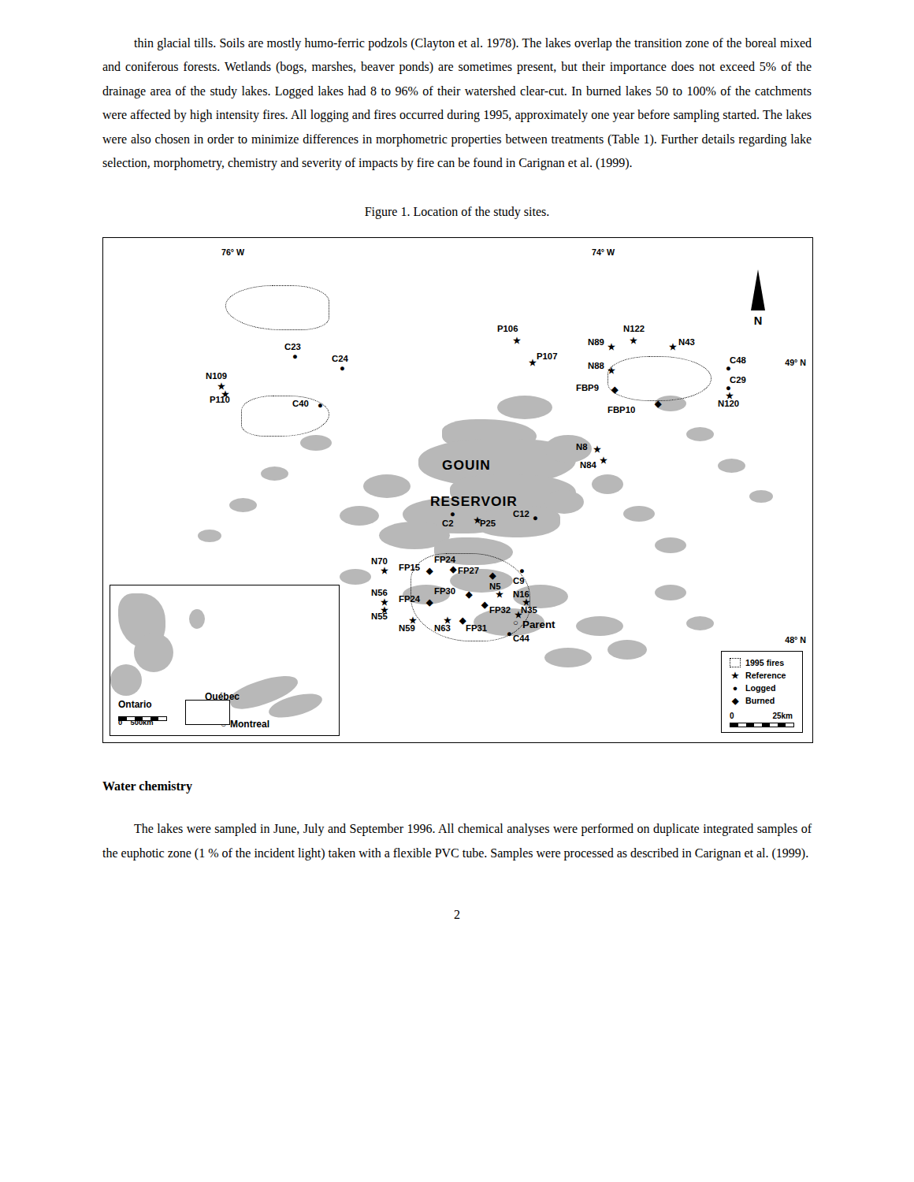thin glacial tills. Soils are mostly humo-ferric podzols (Clayton et al. 1978). The lakes overlap the transition zone of the boreal mixed and coniferous forests. Wetlands (bogs, marshes, beaver ponds) are sometimes present, but their importance does not exceed 5% of the drainage area of the study lakes. Logged lakes had 8 to 96% of their watershed clear-cut. In burned lakes 50 to 100% of the catchments were affected by high intensity fires. All logging and fires occurred during 1995, approximately one year before sampling started. The lakes were also chosen in order to minimize differences in morphometric properties between treatments (Table 1). Further details regarding lake selection, morphometry, chemistry and severity of impacts by fire can be found in Carignan et al. (1999).
Figure 1. Location of the study sites.
76° W 74° W 49° N 48° N
N
GOUIN
RESERVOIR
★ P106 ★ P107 N122 ★ N89 ★ ★ N43 N88 ★ ● C48 C29 ● FBP9 ◆ FBP10 ◆ N120 ★ ● C23 ● C24 N109 ★ P110 ★ C40 ● N8 ★ N84 ★ ● C2 ★ P25 C12 ● N70 ★ FP15 ◆ FP24 ◆ FP27 ◆ C9 ● N56 ★ FP24 ◆ FP30 ◆ N5 ★ N16 ★ N55 ★ FP32 ◆ N35 ★ N59 ★ N63 ★ FP31 ◆ ○ Parent C44 ●
Ontario Québec ○ Montreal
0 500km
1995 fires
★ Reference
● Logged
◆ Burned
025km
Water chemistry
The lakes were sampled in June, July and September 1996. All chemical analyses were performed on duplicate integrated samples of the euphotic zone (1 % of the incident light) taken with a flexible PVC tube. Samples were processed as described in Carignan et al. (1999).
2